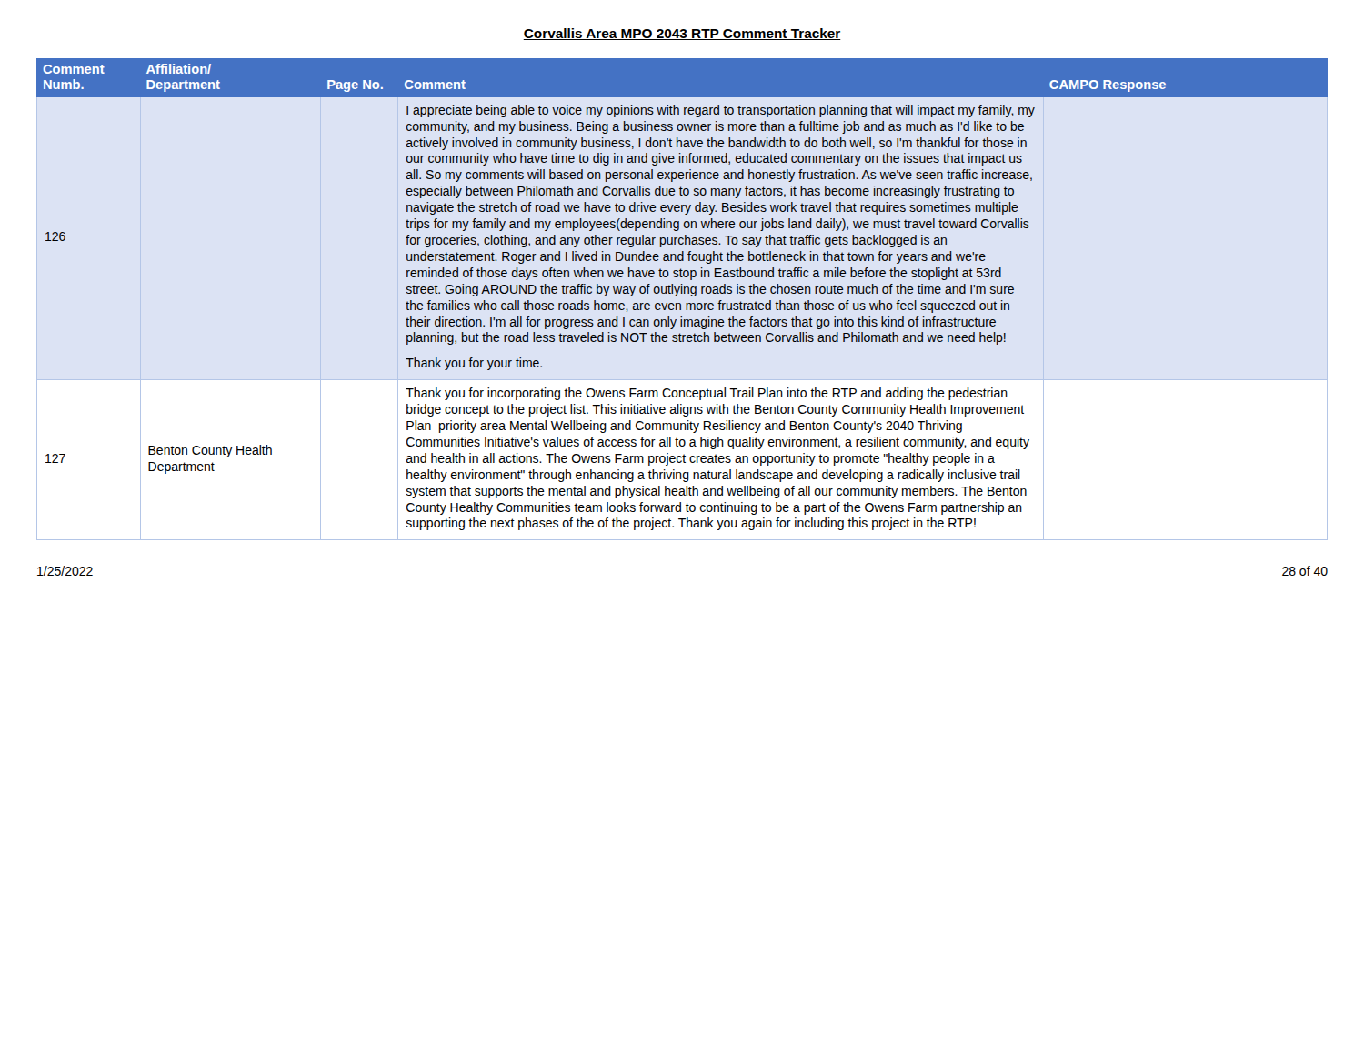Corvallis Area MPO 2043 RTP Comment Tracker
| Comment Numb. | Affiliation/ Department | Page No. | Comment | CAMPO Response |
| --- | --- | --- | --- | --- |
| 126 | | | I appreciate being able to voice my opinions with regard to transportation planning that will impact my family, my community, and my business. Being a business owner is more than a fulltime job and as much as I'd like to be actively involved in community business, I don't have the bandwidth to do both well, so I'm thankful for those in our community who have time to dig in and give informed, educated commentary on the issues that impact us all. So my comments will based on personal experience and honestly frustration. As we've seen traffic increase, especially between Philomath and Corvallis due to so many factors, it has become increasingly frustrating to navigate the stretch of road we have to drive every day. Besides work travel that requires sometimes multiple trips for my family and my employees(depending on where our jobs land daily), we must travel toward Corvallis for groceries, clothing, and any other regular purchases. To say that traffic gets backlogged is an understatement. Roger and I lived in Dundee and fought the bottleneck in that town for years and we're reminded of those days often when we have to stop in Eastbound traffic a mile before the stoplight at 53rd street. Going AROUND the traffic by way of outlying roads is the chosen route much of the time and I'm sure the families who call those roads home, are even more frustrated than those of us who feel squeezed out in their direction. I'm all for progress and I can only imagine the factors that go into this kind of infrastructure planning, but the road less traveled is NOT the stretch between Corvallis and Philomath and we need help! Thank you for your time. | |
| 127 | Benton County Health Department | | Thank you for incorporating the Owens Farm Conceptual Trail Plan into the RTP and adding the pedestrian bridge concept to the project list. This initiative aligns with the Benton County Community Health Improvement Plan priority area Mental Wellbeing and Community Resiliency and Benton County's 2040 Thriving Communities Initiative's values of access for all to a high quality environment, a resilient community, and equity and health in all actions. The Owens Farm project creates an opportunity to promote "healthy people in a healthy environment" through enhancing a thriving natural landscape and developing a radically inclusive trail system that supports the mental and physical health and wellbeing of all our community members. The Benton County Healthy Communities team looks forward to continuing to be a part of the Owens Farm partnership an supporting the next phases of the of the project. Thank you again for including this project in the RTP! | |
1/25/2022 28 of 40